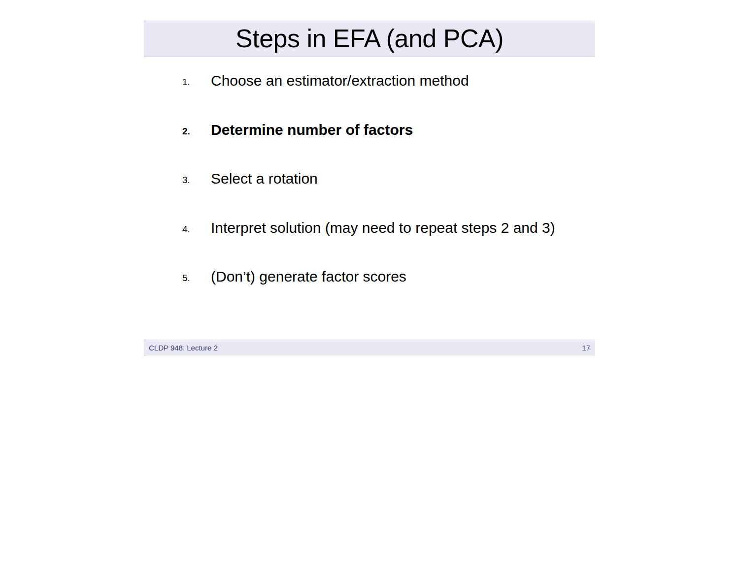Steps in EFA (and PCA)
Choose an estimator/extraction method
Determine number of factors
Select a rotation
Interpret solution (may need to repeat steps 2 and 3)
(Don’t) generate factor scores
CLDP 948: Lecture 2
17